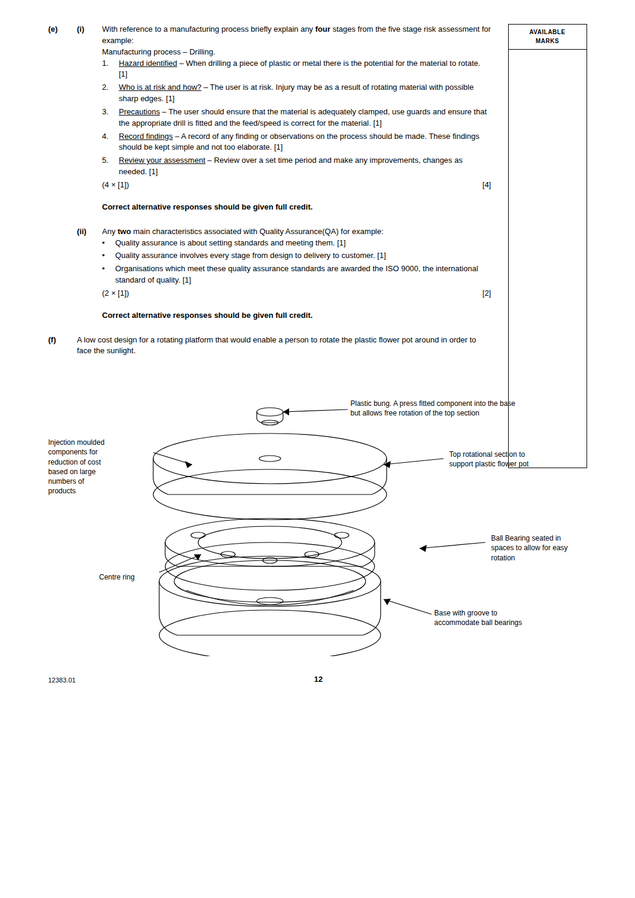AVAILABLE
MARKS
(e)
(i)
With reference to a manufacturing process briefly explain any four stages from the five stage risk assessment for example:
Manufacturing process – Drilling.
1. Hazard identified – When drilling a piece of plastic or metal there is the potential for the material to rotate. [1]
2. Who is at risk and how? – The user is at risk. Injury may be as a result of rotating material with possible sharp edges. [1]
3. Precautions – The user should ensure that the material is adequately clamped, use guards and ensure that the appropriate drill is fitted and the feed/speed is correct for the material. [1]
4. Record findings – A record of any finding or observations on the process should be made. These findings should be kept simple and not too elaborate. [1]
5. Review your assessment – Review over a set time period and make any improvements, changes as needed. [1]
(4 × [1]) [4]
Correct alternative responses should be given full credit.
(ii)
Any two main characteristics associated with Quality Assurance(QA) for example:
•Quality assurance is about setting standards and meeting them. [1]
•Quality assurance involves every stage from design to delivery to customer. [1]
•Organisations which meet these quality assurance standards are awarded the ISO 9000, the international standard of quality. [1]
(2 × [1]) [2]
Correct alternative responses should be given full credit.
(f)
A low cost design for a rotating platform that would enable a person to rotate the plastic flower pot around in order to face the sunlight.
Plastic bung. A press fitted component into the base
but allows free rotation of the top section
Injection moulded
components for
reduction of cost
based on large
numbers of
products
Top rotational section to
support plastic flower pot
Ball Bearing seated in
spaces to allow for easy
rotation
Centre ring
Base with groove to
accommodate ball bearings
12383.01 12